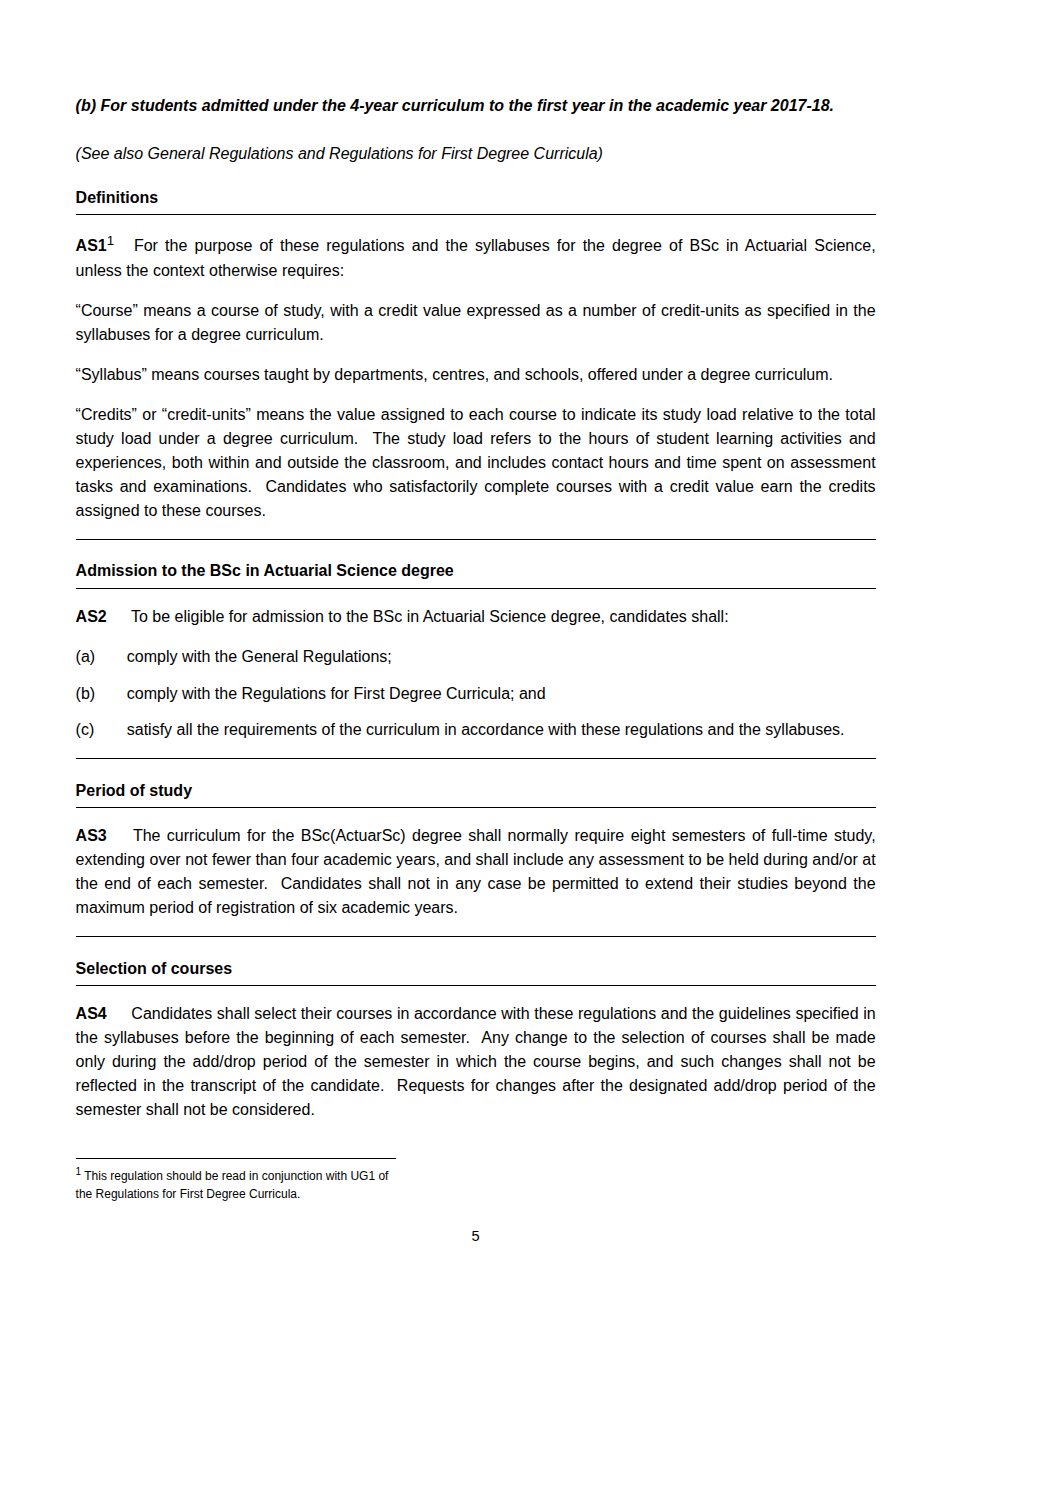(b) For students admitted under the 4-year curriculum to the first year in the academic year 2017-18.
(See also General Regulations and Regulations for First Degree Curricula)
Definitions
AS11 For the purpose of these regulations and the syllabuses for the degree of BSc in Actuarial Science, unless the context otherwise requires:
“Course” means a course of study, with a credit value expressed as a number of credit-units as specified in the syllabuses for a degree curriculum.
“Syllabus” means courses taught by departments, centres, and schools, offered under a degree curriculum.
“Credits” or “credit-units” means the value assigned to each course to indicate its study load relative to the total study load under a degree curriculum. The study load refers to the hours of student learning activities and experiences, both within and outside the classroom, and includes contact hours and time spent on assessment tasks and examinations. Candidates who satisfactorily complete courses with a credit value earn the credits assigned to these courses.
Admission to the BSc in Actuarial Science degree
AS2 To be eligible for admission to the BSc in Actuarial Science degree, candidates shall:
(a) comply with the General Regulations;
(b) comply with the Regulations for First Degree Curricula; and
(c) satisfy all the requirements of the curriculum in accordance with these regulations and the syllabuses.
Period of study
AS3 The curriculum for the BSc(ActuarSc) degree shall normally require eight semesters of full-time study, extending over not fewer than four academic years, and shall include any assessment to be held during and/or at the end of each semester. Candidates shall not in any case be permitted to extend their studies beyond the maximum period of registration of six academic years.
Selection of courses
AS4 Candidates shall select their courses in accordance with these regulations and the guidelines specified in the syllabuses before the beginning of each semester. Any change to the selection of courses shall be made only during the add/drop period of the semester in which the course begins, and such changes shall not be reflected in the transcript of the candidate. Requests for changes after the designated add/drop period of the semester shall not be considered.
1 This regulation should be read in conjunction with UG1 of the Regulations for First Degree Curricula.
5